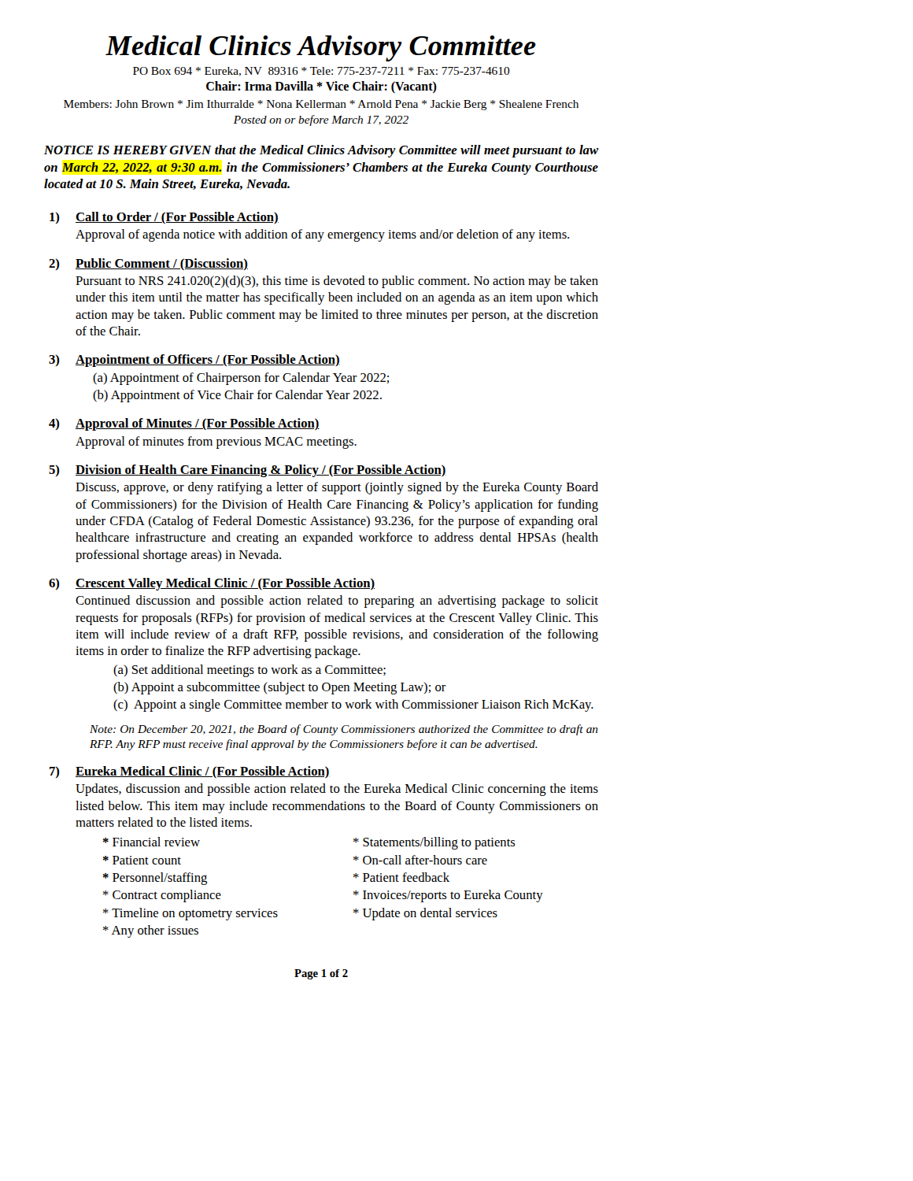Medical Clinics Advisory Committee
PO Box 694 * Eureka, NV 89316 * Tele: 775-237-7211 * Fax: 775-237-4610
Chair: Irma Davilla * Vice Chair: (Vacant)
Members: John Brown * Jim Ithurralde * Nona Kellerman * Arnold Pena * Jackie Berg * Shealene French
Posted on or before March 17, 2022
NOTICE IS HEREBY GIVEN that the Medical Clinics Advisory Committee will meet pursuant to law on March 22, 2022, at 9:30 a.m. in the Commissioners’ Chambers at the Eureka County Courthouse located at 10 S. Main Street, Eureka, Nevada.
Call to Order / (For Possible Action)
Approval of agenda notice with addition of any emergency items and/or deletion of any items.
Public Comment / (Discussion)
Pursuant to NRS 241.020(2)(d)(3), this time is devoted to public comment. No action may be taken under this item until the matter has specifically been included on an agenda as an item upon which action may be taken. Public comment may be limited to three minutes per person, at the discretion of the Chair.
Appointment of Officers / (For Possible Action)
(a) Appointment of Chairperson for Calendar Year 2022;
(b) Appointment of Vice Chair for Calendar Year 2022.
Approval of Minutes / (For Possible Action)
Approval of minutes from previous MCAC meetings.
Division of Health Care Financing & Policy / (For Possible Action)
Discuss, approve, or deny ratifying a letter of support (jointly signed by the Eureka County Board of Commissioners) for the Division of Health Care Financing & Policy’s application for funding under CFDA (Catalog of Federal Domestic Assistance) 93.236, for the purpose of expanding oral healthcare infrastructure and creating an expanded workforce to address dental HPSAs (health professional shortage areas) in Nevada.
Crescent Valley Medical Clinic / (For Possible Action)
Continued discussion and possible action related to preparing an advertising package to solicit requests for proposals (RFPs) for provision of medical services at the Crescent Valley Clinic. This item will include review of a draft RFP, possible revisions, and consideration of the following items in order to finalize the RFP advertising package.
(a) Set additional meetings to work as a Committee;
(b) Appoint a subcommittee (subject to Open Meeting Law); or
(c) Appoint a single Committee member to work with Commissioner Liaison Rich McKay.
Note: On December 20, 2021, the Board of County Commissioners authorized the Committee to draft an RFP. Any RFP must receive final approval by the Commissioners before it can be advertised.
Eureka Medical Clinic / (For Possible Action)
Updates, discussion and possible action related to the Eureka Medical Clinic concerning the items listed below. This item may include recommendations to the Board of County Commissioners on matters related to the listed items.
| * Financial review | * Statements/billing to patients |
| * Patient count | * On-call after-hours care |
| * Personnel/staffing | * Patient feedback |
| * Contract compliance | * Invoices/reports to Eureka County |
| * Timeline on optometry services | * Update on dental services |
| * Any other issues | |
Page 1 of 2